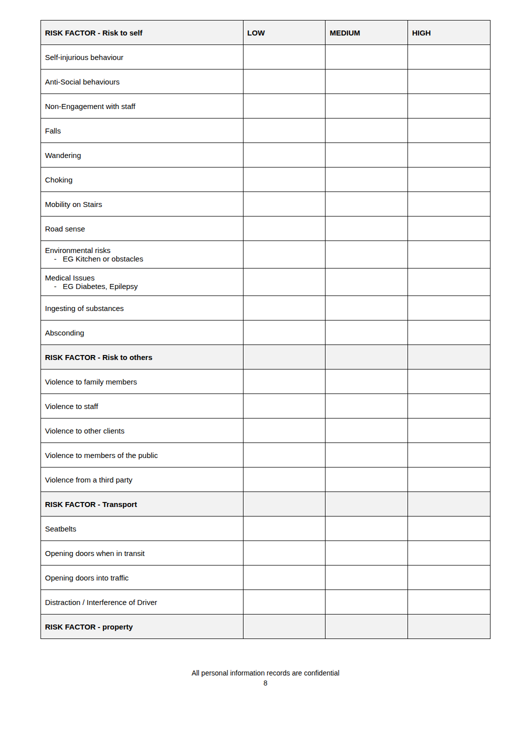| RISK FACTOR - Risk to self | LOW | MEDIUM | HIGH |
| Self-injurious behaviour | | | |
| Anti-Social behaviours | | | |
| Non-Engagement with staff | | | |
| Falls | | | |
| Wandering | | | |
| Choking | | | |
| Mobility on Stairs | | | |
| Road sense | | | |
| Environmental risks - EG Kitchen or obstacles | | | |
| Medical Issues - EG Diabetes, Epilepsy | | | |
| Ingesting of substances | | | |
| Absconding | | | |
| RISK FACTOR - Risk to others | | | |
| Violence to family members | | | |
| Violence to staff | | | |
| Violence to other clients | | | |
| Violence to members of the public | | | |
| Violence from a third party | | | |
| RISK FACTOR - Transport | | | |
| Seatbelts | | | |
| Opening doors when in transit | | | |
| Opening doors into traffic | | | |
| Distraction / Interference of Driver | | | |
| RISK FACTOR - property | | | |
All personal information records are confidential
8